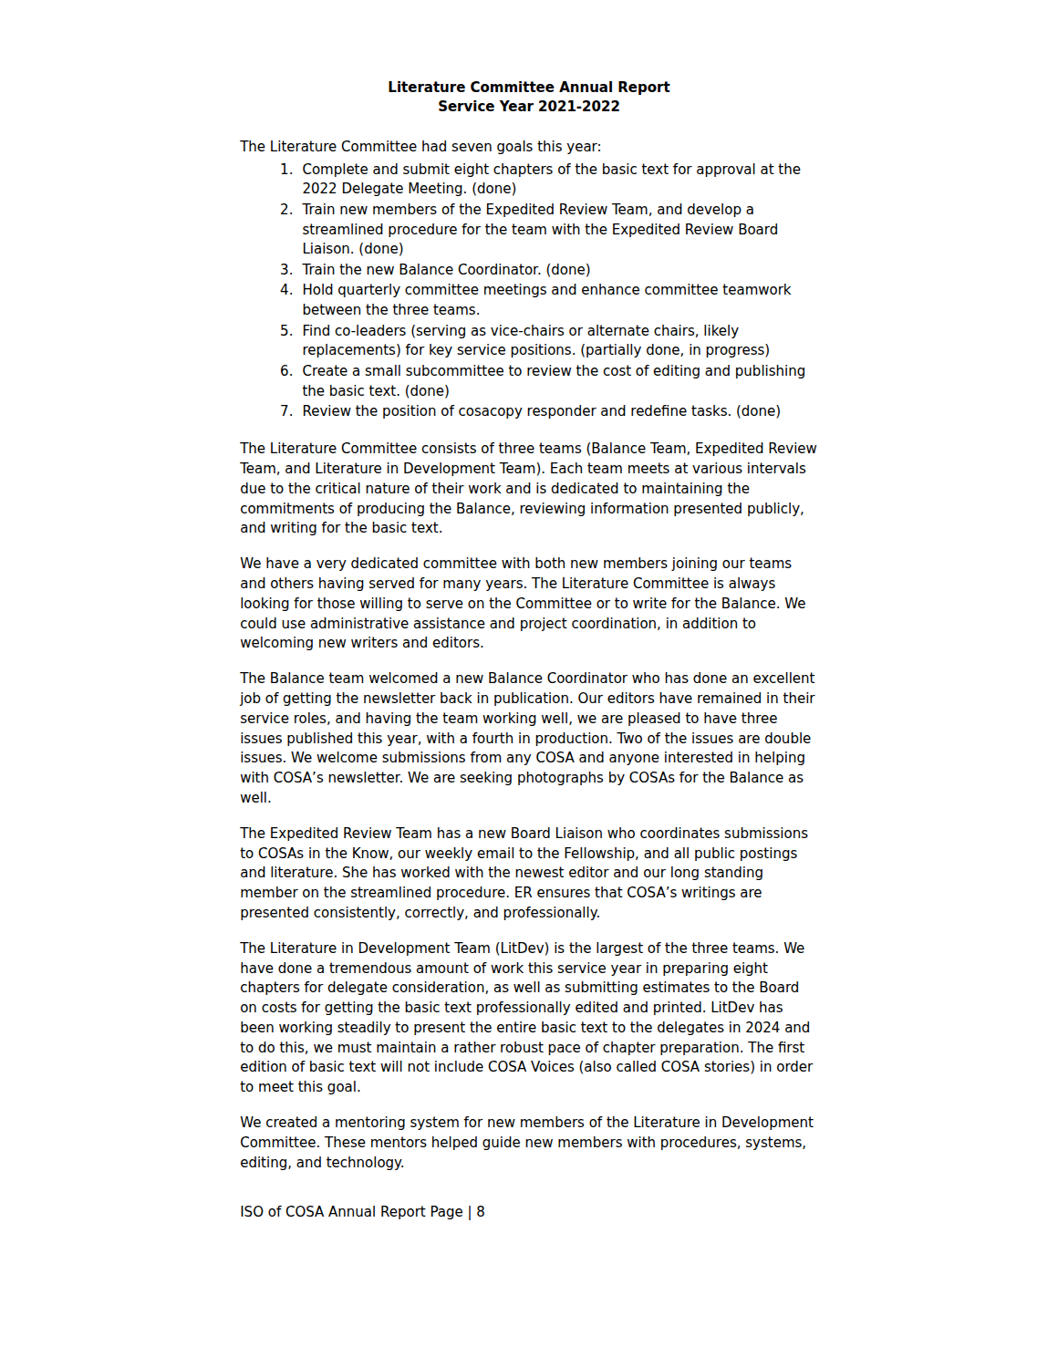Literature Committee Annual Report Service Year 2021-2022
The Literature Committee had seven goals this year:
Complete and submit eight chapters of the basic text for approval at the 2022 Delegate Meeting. (done)
Train new members of the Expedited Review Team, and develop a streamlined procedure for the team with the Expedited Review Board Liaison. (done)
Train the new Balance Coordinator. (done)
Hold quarterly committee meetings and enhance committee teamwork between the three teams.
Find co-leaders (serving as vice-chairs or alternate chairs, likely replacements) for key service positions. (partially done, in progress)
Create a small subcommittee to review the cost of editing and publishing the basic text. (done)
Review the position of cosacopy responder and redefine tasks. (done)
The Literature Committee consists of three teams (Balance Team, Expedited Review Team, and Literature in Development Team). Each team meets at various intervals due to the critical nature of their work and is dedicated to maintaining the commitments of producing the Balance, reviewing information presented publicly, and writing for the basic text.
We have a very dedicated committee with both new members joining our teams and others having served for many years. The Literature Committee is always looking for those willing to serve on the Committee or to write for the Balance. We could use administrative assistance and project coordination, in addition to welcoming new writers and editors.
The Balance team welcomed a new Balance Coordinator who has done an excellent job of getting the newsletter back in publication. Our editors have remained in their service roles, and having the team working well, we are pleased to have three issues published this year, with a fourth in production. Two of the issues are double issues. We welcome submissions from any COSA and anyone interested in helping with COSA’s newsletter. We are seeking photographs by COSAs for the Balance as well.
The Expedited Review Team has a new Board Liaison who coordinates submissions to COSAs in the Know, our weekly email to the Fellowship, and all public postings and literature. She has worked with the newest editor and our long standing member on the streamlined procedure. ER ensures that COSA’s writings are presented consistently, correctly, and professionally.
The Literature in Development Team (LitDev) is the largest of the three teams. We have done a tremendous amount of work this service year in preparing eight chapters for delegate consideration, as well as submitting estimates to the Board on costs for getting the basic text professionally edited and printed. LitDev has been working steadily to present the entire basic text to the delegates in 2024 and to do this, we must maintain a rather robust pace of chapter preparation. The first edition of basic text will not include COSA Voices (also called COSA stories) in order to meet this goal.
We created a mentoring system for new members of the Literature in Development Committee. These mentors helped guide new members with procedures, systems, editing, and technology.
ISO of COSA Annual Report Page | 8